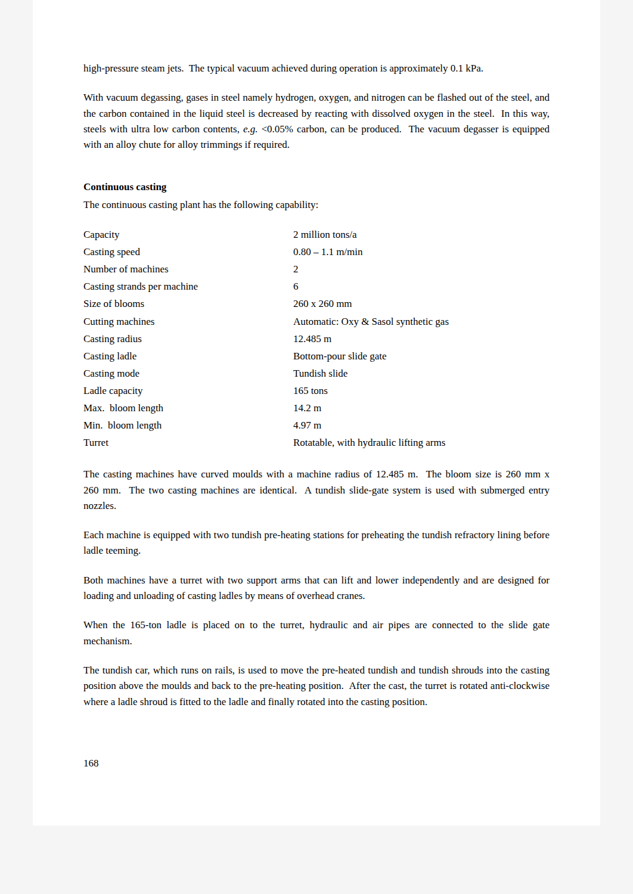high-pressure steam jets. The typical vacuum achieved during operation is approximately 0.1 kPa.
With vacuum degassing, gases in steel namely hydrogen, oxygen, and nitrogen can be flashed out of the steel, and the carbon contained in the liquid steel is decreased by reacting with dissolved oxygen in the steel. In this way, steels with ultra low carbon contents, e.g. <0.05% carbon, can be produced. The vacuum degasser is equipped with an alloy chute for alloy trimmings if required.
Continuous casting
The continuous casting plant has the following capability:
| Capacity | 2 million tons/a |
| Casting speed | 0.80 – 1.1 m/min |
| Number of machines | 2 |
| Casting strands per machine | 6 |
| Size of blooms | 260 x 260 mm |
| Cutting machines | Automatic: Oxy & Sasol synthetic gas |
| Casting radius | 12.485 m |
| Casting ladle | Bottom-pour slide gate |
| Casting mode | Tundish slide |
| Ladle capacity | 165 tons |
| Max. bloom length | 14.2 m |
| Min. bloom length | 4.97 m |
| Turret | Rotatable, with hydraulic lifting arms |
The casting machines have curved moulds with a machine radius of 12.485 m. The bloom size is 260 mm x 260 mm. The two casting machines are identical. A tundish slide-gate system is used with submerged entry nozzles.
Each machine is equipped with two tundish pre-heating stations for preheating the tundish refractory lining before ladle teeming.
Both machines have a turret with two support arms that can lift and lower independently and are designed for loading and unloading of casting ladles by means of overhead cranes.
When the 165-ton ladle is placed on to the turret, hydraulic and air pipes are connected to the slide gate mechanism.
The tundish car, which runs on rails, is used to move the pre-heated tundish and tundish shrouds into the casting position above the moulds and back to the pre-heating position. After the cast, the turret is rotated anti-clockwise where a ladle shroud is fitted to the ladle and finally rotated into the casting position.
168